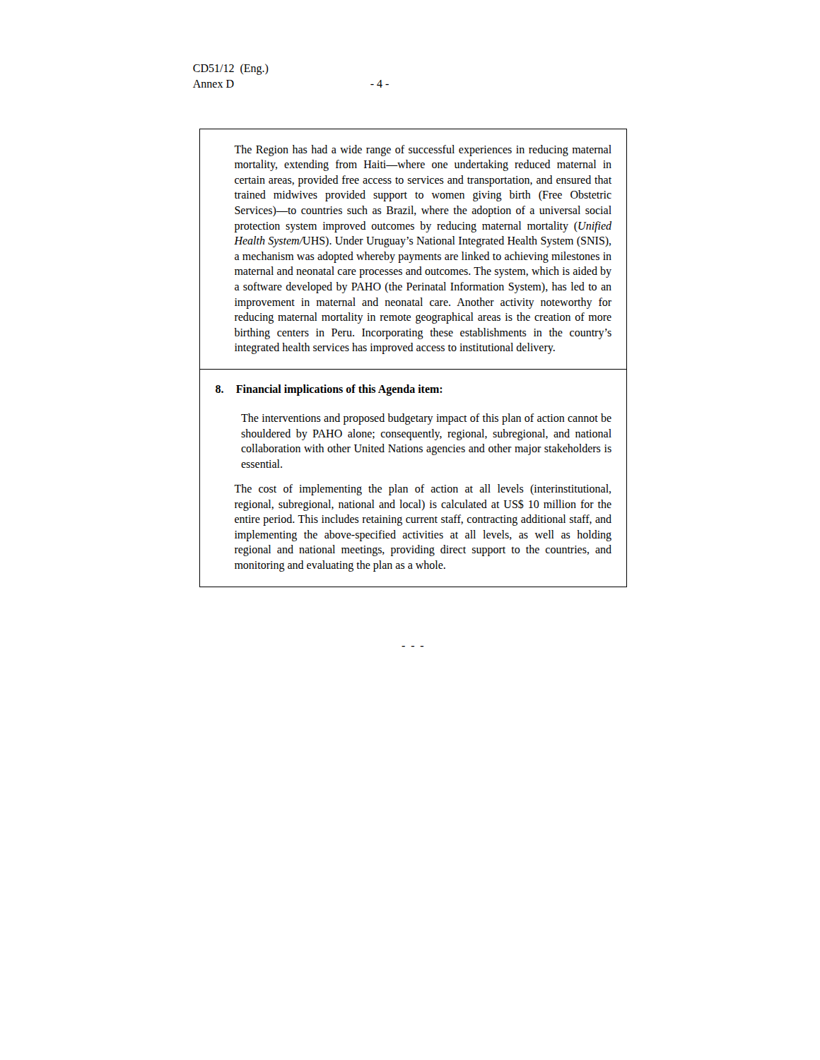CD51/12 (Eng.)
Annex D
- 4 -
The Region has had a wide range of successful experiences in reducing maternal mortality, extending from Haiti—where one undertaking reduced maternal in certain areas, provided free access to services and transportation, and ensured that trained midwives provided support to women giving birth (Free Obstetric Services)—to countries such as Brazil, where the adoption of a universal social protection system improved outcomes by reducing maternal mortality (Unified Health System/UHS). Under Uruguay’s National Integrated Health System (SNIS), a mechanism was adopted whereby payments are linked to achieving milestones in maternal and neonatal care processes and outcomes. The system, which is aided by a software developed by PAHO (the Perinatal Information System), has led to an improvement in maternal and neonatal care. Another activity noteworthy for reducing maternal mortality in remote geographical areas is the creation of more birthing centers in Peru. Incorporating these establishments in the country’s integrated health services has improved access to institutional delivery.
8.
Financial implications of this Agenda item:
The interventions and proposed budgetary impact of this plan of action cannot be shouldered by PAHO alone; consequently, regional, subregional, and national collaboration with other United Nations agencies and other major stakeholders is essential.
The cost of implementing the plan of action at all levels (interinstitutional, regional, subregional, national and local) is calculated at US$ 10 million for the entire period. This includes retaining current staff, contracting additional staff, and implementing the above-specified activities at all levels, as well as holding regional and national meetings, providing direct support to the countries, and monitoring and evaluating the plan as a whole.
- - -